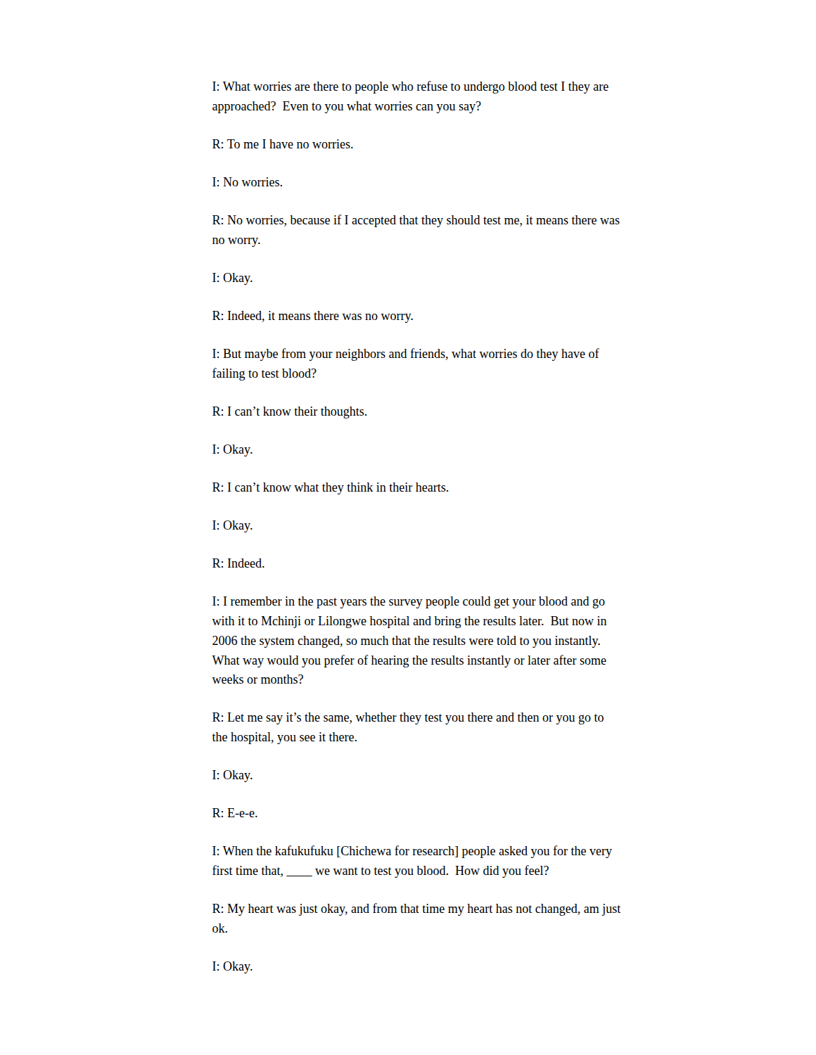I: What worries are there to people who refuse to undergo blood test I they are approached? Even to you what worries can you say?
R: To me I have no worries.
I: No worries.
R: No worries, because if I accepted that they should test me, it means there was no worry.
I: Okay.
R: Indeed, it means there was no worry.
I: But maybe from your neighbors and friends, what worries do they have of failing to test blood?
R: I can’t know their thoughts.
I: Okay.
R: I can’t know what they think in their hearts.
I: Okay.
R: Indeed.
I: I remember in the past years the survey people could get your blood and go with it to Mchinji or Lilongwe hospital and bring the results later. But now in 2006 the system changed, so much that the results were told to you instantly. What way would you prefer of hearing the results instantly or later after some weeks or months?
R: Let me say it’s the same, whether they test you there and then or you go to the hospital, you see it there.
I: Okay.
R: E-e-e.
I: When the kafukufuku [Chichewa for research] people asked you for the very first time that, ____ we want to test you blood. How did you feel?
R: My heart was just okay, and from that time my heart has not changed, am just ok.
I: Okay.